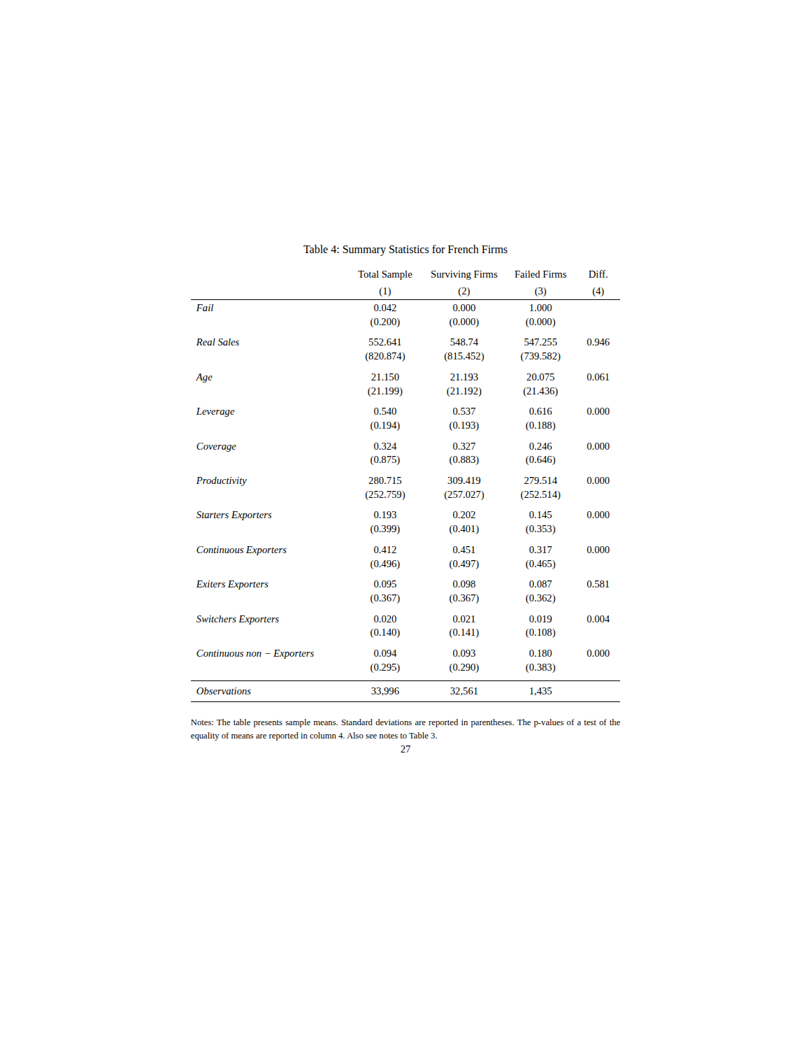Table 4: Summary Statistics for French Firms
| | Total Sample | Surviving Firms | Failed Firms | Diff. |
| --- | --- | --- | --- | --- |
| | (1) | (2) | (3) | (4) |
| Fail | 0.042 | 0.000 | 1.000 | |
| | (0.200) | (0.000) | (0.000) | |
| Real Sales | 552.641 | 548.74 | 547.255 | 0.946 |
| | (820.874) | (815.452) | (739.582) | |
| Age | 21.150 | 21.193 | 20.075 | 0.061 |
| | (21.199) | (21.192) | (21.436) | |
| Leverage | 0.540 | 0.537 | 0.616 | 0.000 |
| | (0.194) | (0.193) | (0.188) | |
| Coverage | 0.324 | 0.327 | 0.246 | 0.000 |
| | (0.875) | (0.883) | (0.646) | |
| Productivity | 280.715 | 309.419 | 279.514 | 0.000 |
| | (252.759) | (257.027) | (252.514) | |
| Starters Exporters | 0.193 | 0.202 | 0.145 | 0.000 |
| | (0.399) | (0.401) | (0.353) | |
| Continuous Exporters | 0.412 | 0.451 | 0.317 | 0.000 |
| | (0.496) | (0.497) | (0.465) | |
| Exiters Exporters | 0.095 | 0.098 | 0.087 | 0.581 |
| | (0.367) | (0.367) | (0.362) | |
| Switchers Exporters | 0.020 | 0.021 | 0.019 | 0.004 |
| | (0.140) | (0.141) | (0.108) | |
| Continuous non − Exporters | 0.094 | 0.093 | 0.180 | 0.000 |
| | (0.295) | (0.290) | (0.383) | |
| Observations | 33,996 | 32,561 | 1,435 | |
Notes: The table presents sample means. Standard deviations are reported in parentheses. The p-values of a test of the equality of means are reported in column 4. Also see notes to Table 3.
27